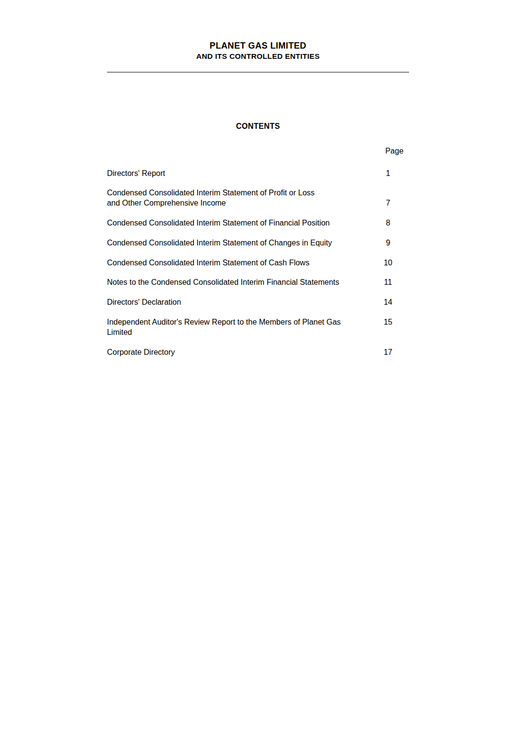PLANET GAS LIMITED
AND ITS CONTROLLED ENTITIES
CONTENTS
| | Page |
| Directors' Report | 1 |
| Condensed Consolidated Interim Statement of Profit or Loss and Other Comprehensive Income | 7 |
| Condensed Consolidated Interim Statement of Financial Position | 8 |
| Condensed Consolidated Interim Statement of Changes in Equity | 9 |
| Condensed Consolidated Interim Statement of Cash Flows | 10 |
| Notes to the Condensed Consolidated Interim Financial Statements | 11 |
| Directors' Declaration | 14 |
| Independent Auditor's Review Report to the Members of Planet Gas Limited | 15 |
| Corporate Directory | 17 |